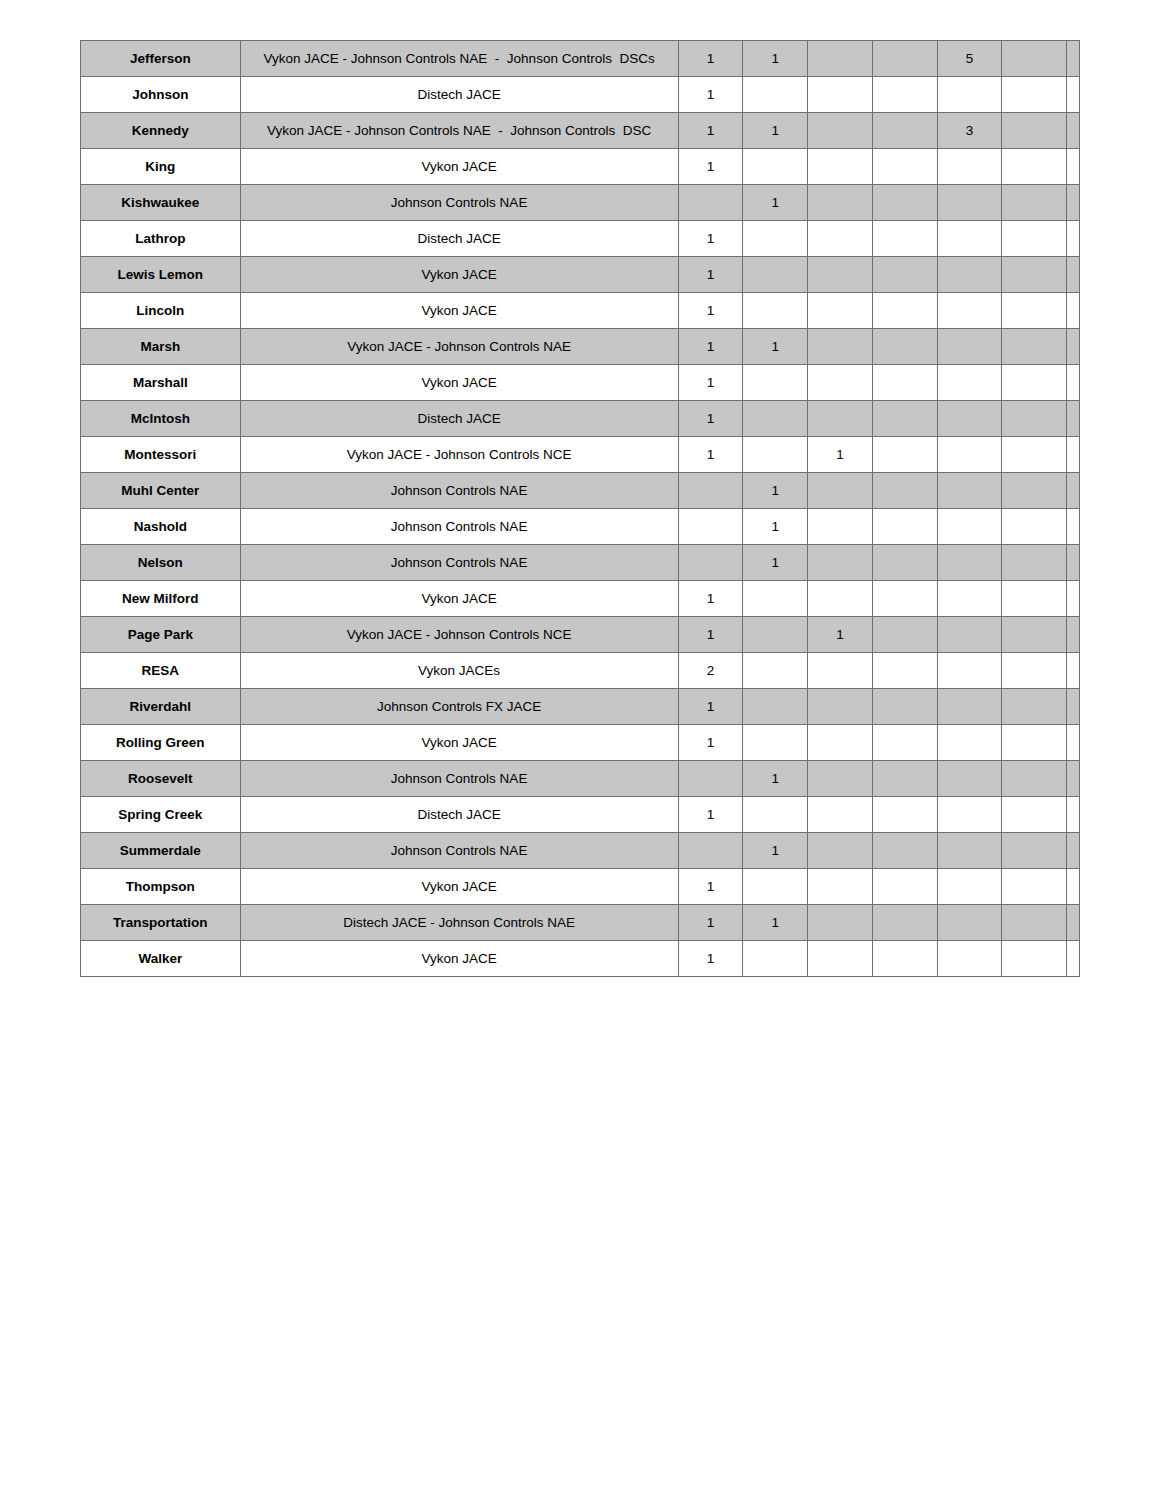| Jefferson | Vykon JACE - Johnson Controls NAE - Johnson Controls DSCs | 1 | 1 | | | 5 | | |
| Johnson | Distech JACE | 1 | | | | | | |
| Kennedy | Vykon JACE - Johnson Controls NAE - Johnson Controls DSC | 1 | 1 | | | 3 | | |
| King | Vykon JACE | 1 | | | | | | |
| Kishwaukee | Johnson Controls NAE | | 1 | | | | | |
| Lathrop | Distech JACE | 1 | | | | | | |
| Lewis Lemon | Vykon JACE | 1 | | | | | | |
| Lincoln | Vykon JACE | 1 | | | | | | |
| Marsh | Vykon JACE - Johnson Controls NAE | 1 | 1 | | | | | |
| Marshall | Vykon JACE | 1 | | | | | | |
| McIntosh | Distech JACE | 1 | | | | | | |
| Montessori | Vykon JACE - Johnson Controls NCE | 1 | | 1 | | | | |
| Muhl Center | Johnson Controls NAE | | 1 | | | | | |
| Nashold | Johnson Controls NAE | | 1 | | | | | |
| Nelson | Johnson Controls NAE | | 1 | | | | | |
| New Milford | Vykon JACE | 1 | | | | | | |
| Page Park | Vykon JACE - Johnson Controls NCE | 1 | | 1 | | | | |
| RESA | Vykon JACEs | 2 | | | | | | |
| Riverdahl | Johnson Controls FX JACE | 1 | | | | | | |
| Rolling Green | Vykon JACE | 1 | | | | | | |
| Roosevelt | Johnson Controls NAE | | 1 | | | | | |
| Spring Creek | Distech JACE | 1 | | | | | | |
| Summerdale | Johnson Controls NAE | | 1 | | | | | |
| Thompson | Vykon JACE | 1 | | | | | | |
| Transportation | Distech JACE - Johnson Controls NAE | 1 | 1 | | | | | |
| Walker | Vykon JACE | 1 | | | | | | |